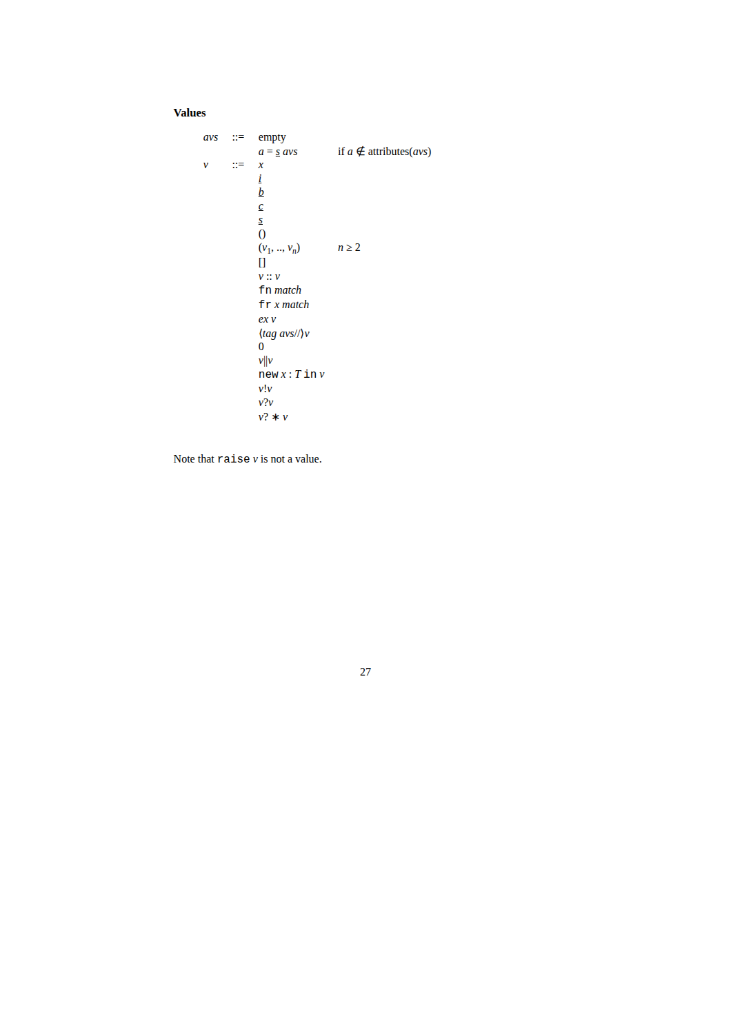Values
| avs | ::= | empty | |
| | | a = s avs | if a ∉ attributes( avs ) |
| v | ::= | x | |
| | | i | |
| | | b | |
| | | c | |
| | | s | |
| | | () | |
| | | ( v 1 , .., v n ) | n ≥ 2 |
| | | [] | |
| | | v :: v | |
| | | fn match | |
| | | fr x match | |
| | | ex v | |
| | | ⟨ tag avs //⟩ v | |
| | | 0 | |
| | | v // v | |
| | | new x : T in v | |
| | | v ! v | |
| | | v ? v | |
| | | v ? ∗ v | |
Note that raise v is not a value.
27